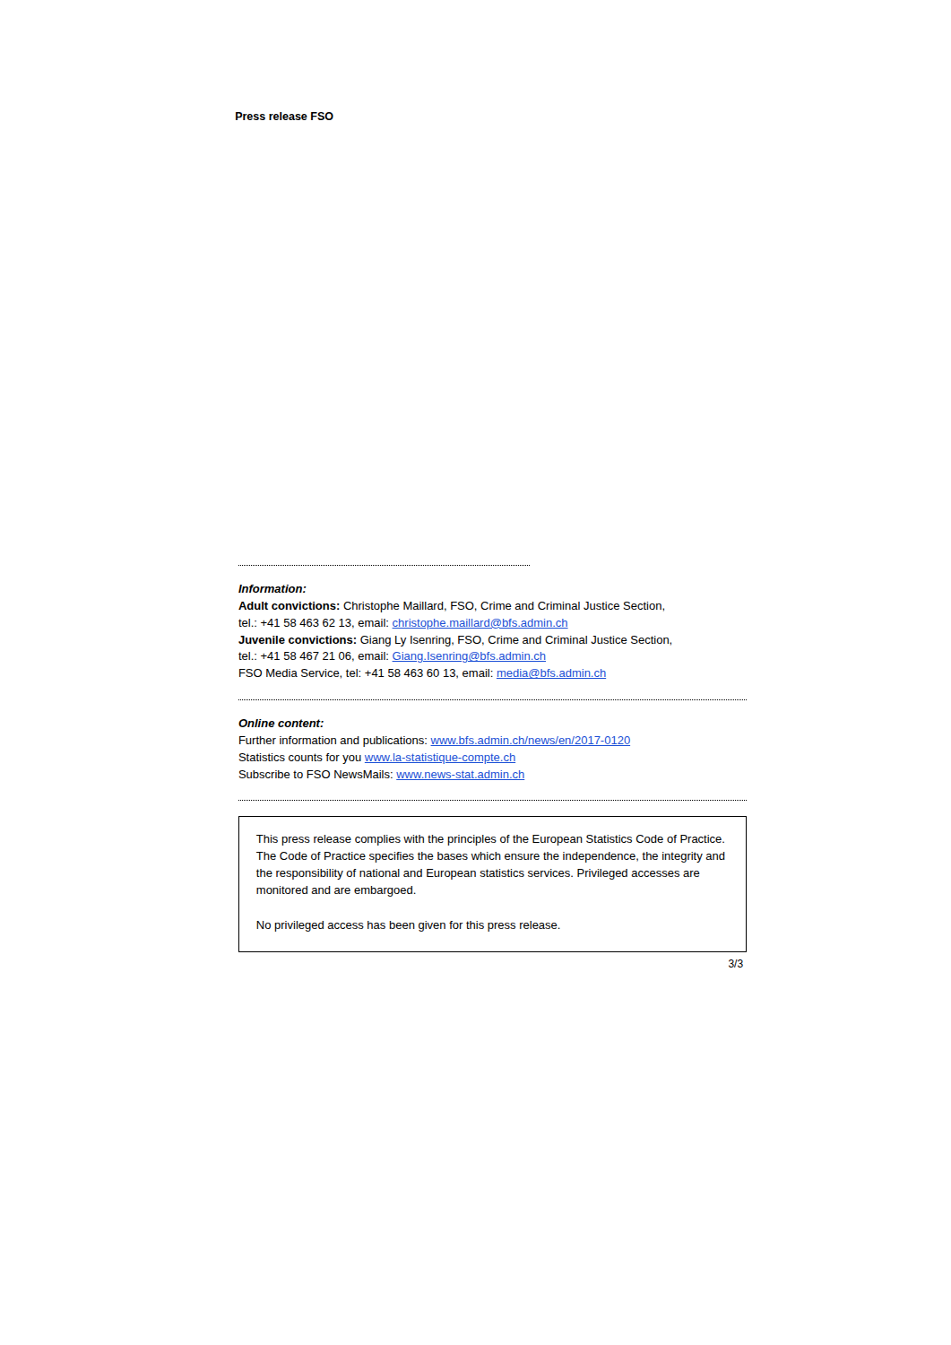Press release FSO
Information:
Adult convictions: Christophe Maillard, FSO, Crime and Criminal Justice Section,
tel.: +41 58 463 62 13, email: christophe.maillard@bfs.admin.ch
Juvenile convictions: Giang Ly Isenring, FSO, Crime and Criminal Justice Section,
tel.: +41 58 467 21 06, email: Giang.Isenring@bfs.admin.ch
FSO Media Service, tel: +41 58 463 60 13, email: media@bfs.admin.ch
Online content:
Further information and publications: www.bfs.admin.ch/news/en/2017-0120
Statistics counts for you www.la-statistique-compte.ch
Subscribe to FSO NewsMails: www.news-stat.admin.ch
This press release complies with the principles of the European Statistics Code of Practice. The Code of Practice specifies the bases which ensure the independence, the integrity and the responsibility of national and European statistics services. Privileged accesses are monitored and are embargoed.
No privileged access has been given for this press release.
3/3